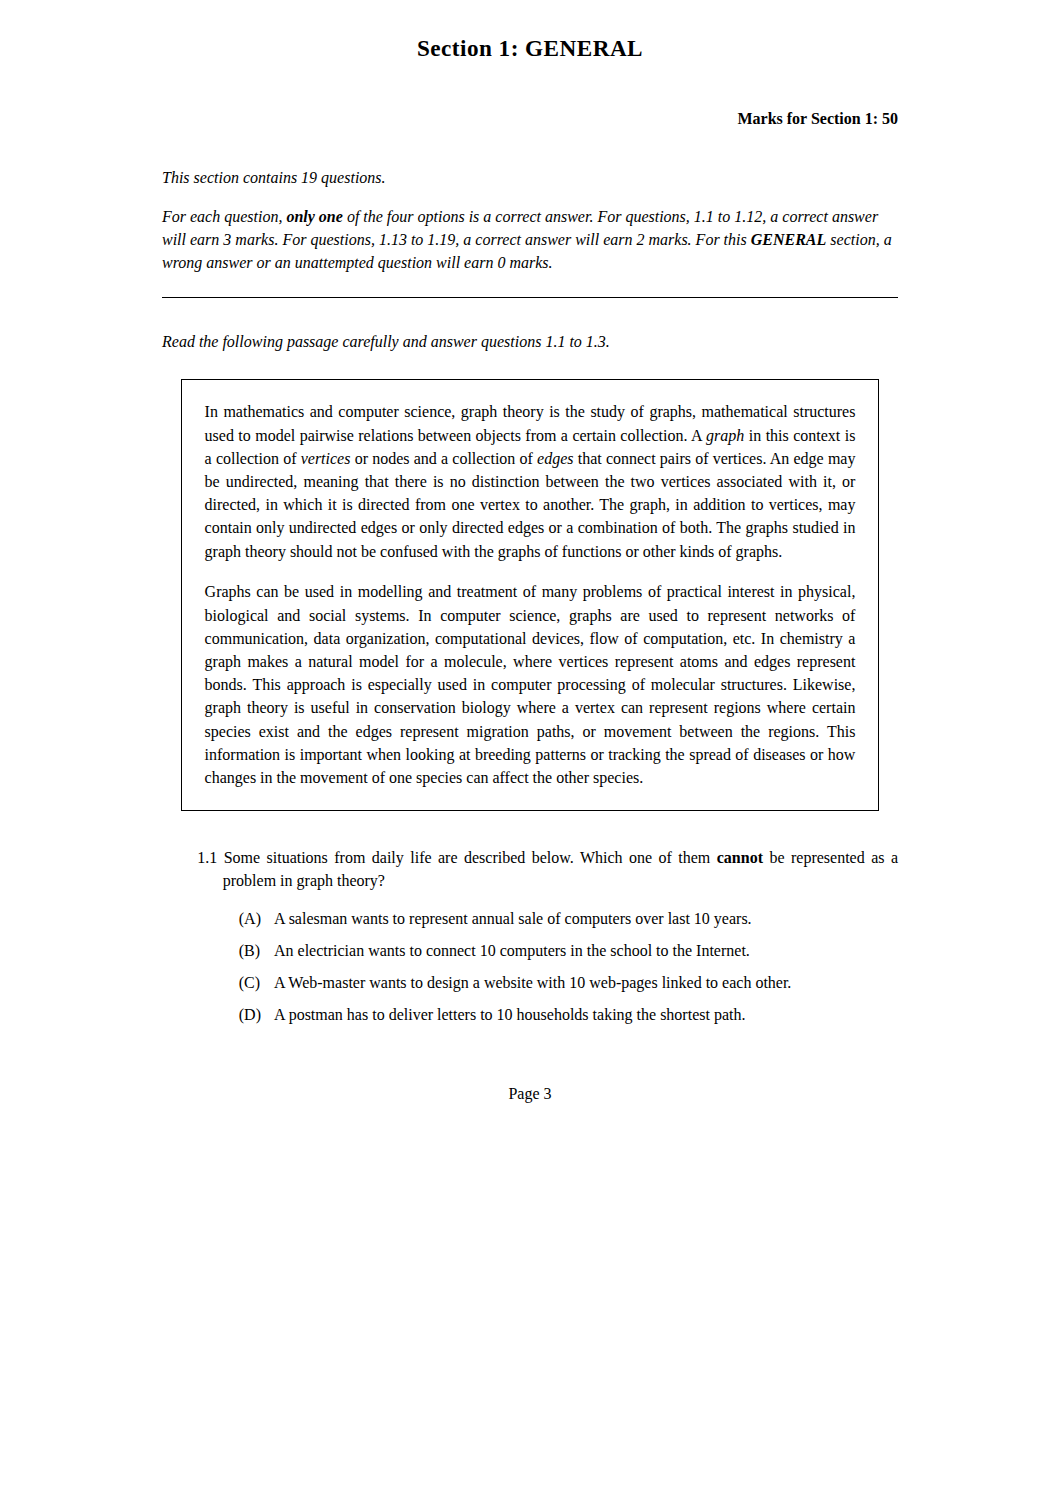Section 1: GENERAL
Marks for Section 1: 50
This section contains 19 questions.
For each question, only one of the four options is a correct answer. For questions, 1.1 to 1.12, a correct answer will earn 3 marks. For questions, 1.13 to 1.19, a correct answer will earn 2 marks. For this GENERAL section, a wrong answer or an unattempted question will earn 0 marks.
Read the following passage carefully and answer questions 1.1 to 1.3.
In mathematics and computer science, graph theory is the study of graphs, mathematical structures used to model pairwise relations between objects from a certain collection. A graph in this context is a collection of vertices or nodes and a collection of edges that connect pairs of vertices. An edge may be undirected, meaning that there is no distinction between the two vertices associated with it, or directed, in which it is directed from one vertex to another. The graph, in addition to vertices, may contain only undirected edges or only directed edges or a combination of both. The graphs studied in graph theory should not be confused with the graphs of functions or other kinds of graphs.
Graphs can be used in modelling and treatment of many problems of practical interest in physical, biological and social systems. In computer science, graphs are used to represent networks of communication, data organization, computational devices, flow of computation, etc. In chemistry a graph makes a natural model for a molecule, where vertices represent atoms and edges represent bonds. This approach is especially used in computer processing of molecular structures. Likewise, graph theory is useful in conservation biology where a vertex can represent regions where certain species exist and the edges represent migration paths, or movement between the regions. This information is important when looking at breeding patterns or tracking the spread of diseases or how changes in the movement of one species can affect the other species.
1.1 Some situations from daily life are described below. Which one of them cannot be represented as a problem in graph theory?
(A) A salesman wants to represent annual sale of computers over last 10 years.
(B) An electrician wants to connect 10 computers in the school to the Internet.
(C) A Web-master wants to design a website with 10 web-pages linked to each other.
(D) A postman has to deliver letters to 10 households taking the shortest path.
Page 3